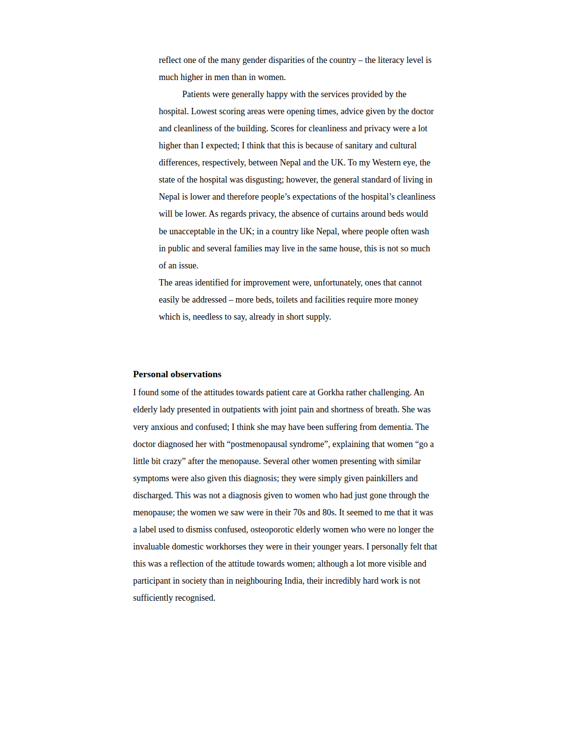reflect one of the many gender disparities of the country – the literacy level is much higher in men than in women.
Patients were generally happy with the services provided by the hospital. Lowest scoring areas were opening times, advice given by the doctor and cleanliness of the building. Scores for cleanliness and privacy were a lot higher than I expected; I think that this is because of sanitary and cultural differences, respectively, between Nepal and the UK. To my Western eye, the state of the hospital was disgusting; however, the general standard of living in Nepal is lower and therefore people’s expectations of the hospital’s cleanliness will be lower. As regards privacy, the absence of curtains around beds would be unacceptable in the UK; in a country like Nepal, where people often wash in public and several families may live in the same house, this is not so much of an issue.
The areas identified for improvement were, unfortunately, ones that cannot easily be addressed – more beds, toilets and facilities require more money which is, needless to say, already in short supply.
Personal observations
I found some of the attitudes towards patient care at Gorkha rather challenging. An elderly lady presented in outpatients with joint pain and shortness of breath. She was very anxious and confused; I think she may have been suffering from dementia. The doctor diagnosed her with “postmenopausal syndrome”, explaining that women “go a little bit crazy” after the menopause. Several other women presenting with similar symptoms were also given this diagnosis; they were simply given painkillers and discharged. This was not a diagnosis given to women who had just gone through the menopause; the women we saw were in their 70s and 80s. It seemed to me that it was a label used to dismiss confused, osteoporotic elderly women who were no longer the invaluable domestic workhorses they were in their younger years. I personally felt that this was a reflection of the attitude towards women; although a lot more visible and participant in society than in neighbouring India, their incredibly hard work is not sufficiently recognised.